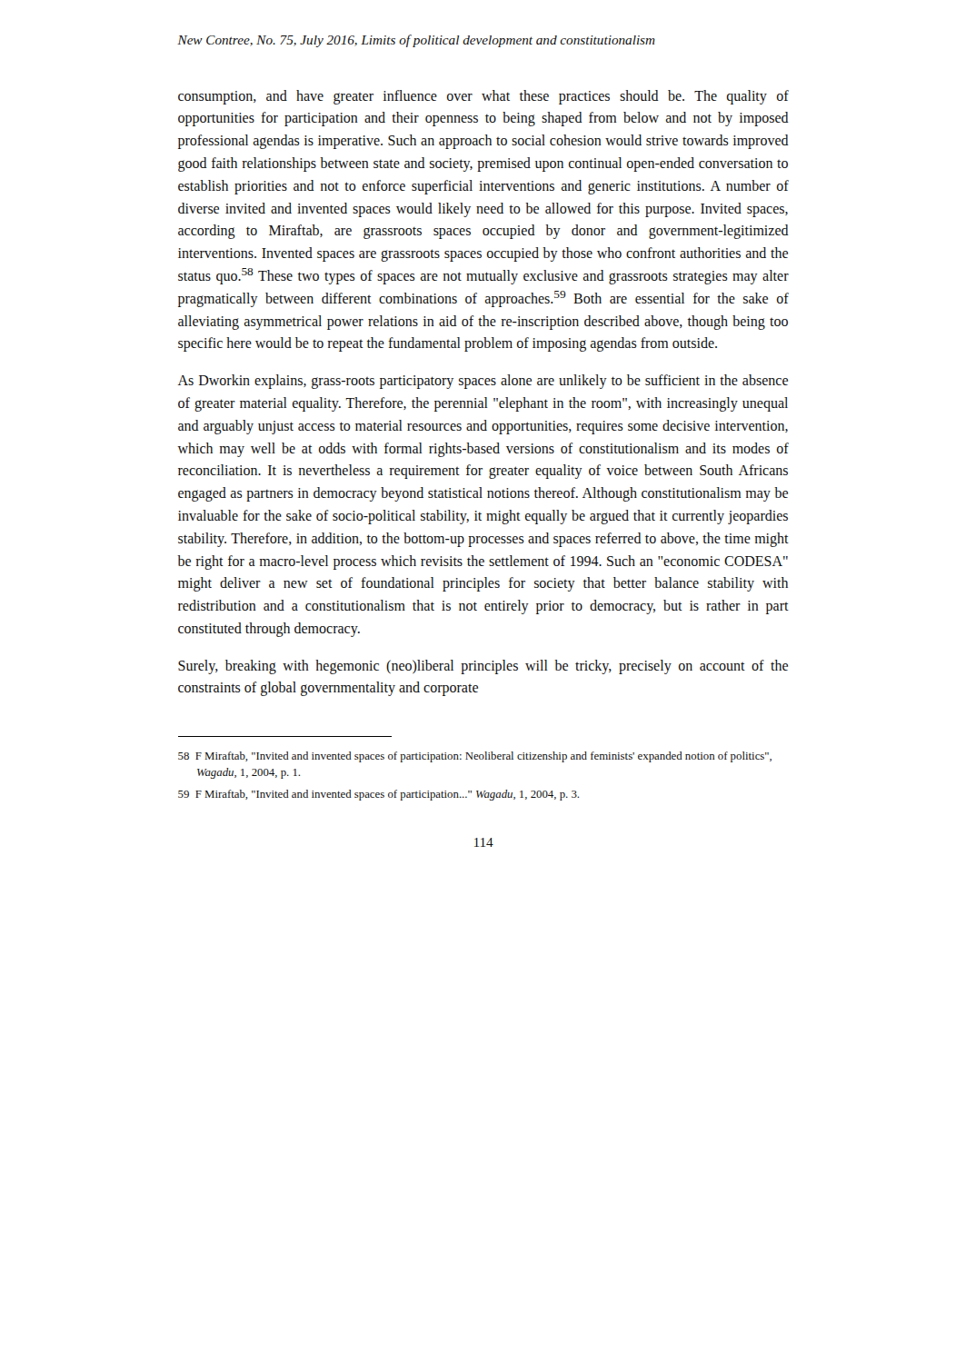New Contree, No. 75, July 2016, Limits of political development and constitutionalism
consumption, and have greater influence over what these practices should be. The quality of opportunities for participation and their openness to being shaped from below and not by imposed professional agendas is imperative. Such an approach to social cohesion would strive towards improved good faith relationships between state and society, premised upon continual open-ended conversation to establish priorities and not to enforce superficial interventions and generic institutions. A number of diverse invited and invented spaces would likely need to be allowed for this purpose. Invited spaces, according to Miraftab, are grassroots spaces occupied by donor and government-legitimized interventions. Invented spaces are grassroots spaces occupied by those who confront authorities and the status quo.58 These two types of spaces are not mutually exclusive and grassroots strategies may alter pragmatically between different combinations of approaches.59 Both are essential for the sake of alleviating asymmetrical power relations in aid of the re-inscription described above, though being too specific here would be to repeat the fundamental problem of imposing agendas from outside.
As Dworkin explains, grass-roots participatory spaces alone are unlikely to be sufficient in the absence of greater material equality. Therefore, the perennial "elephant in the room", with increasingly unequal and arguably unjust access to material resources and opportunities, requires some decisive intervention, which may well be at odds with formal rights-based versions of constitutionalism and its modes of reconciliation. It is nevertheless a requirement for greater equality of voice between South Africans engaged as partners in democracy beyond statistical notions thereof. Although constitutionalism may be invaluable for the sake of socio-political stability, it might equally be argued that it currently jeopardies stability. Therefore, in addition, to the bottom-up processes and spaces referred to above, the time might be right for a macro-level process which revisits the settlement of 1994. Such an "economic CODESA" might deliver a new set of foundational principles for society that better balance stability with redistribution and a constitutionalism that is not entirely prior to democracy, but is rather in part constituted through democracy.
Surely, breaking with hegemonic (neo)liberal principles will be tricky, precisely on account of the constraints of global governmentality and corporate
58 F Miraftab, "Invited and invented spaces of participation: Neoliberal citizenship and feminists' expanded notion of politics", Wagadu, 1, 2004, p. 1.
59 F Miraftab, "Invited and invented spaces of participation..." Wagadu, 1, 2004, p. 3.
114